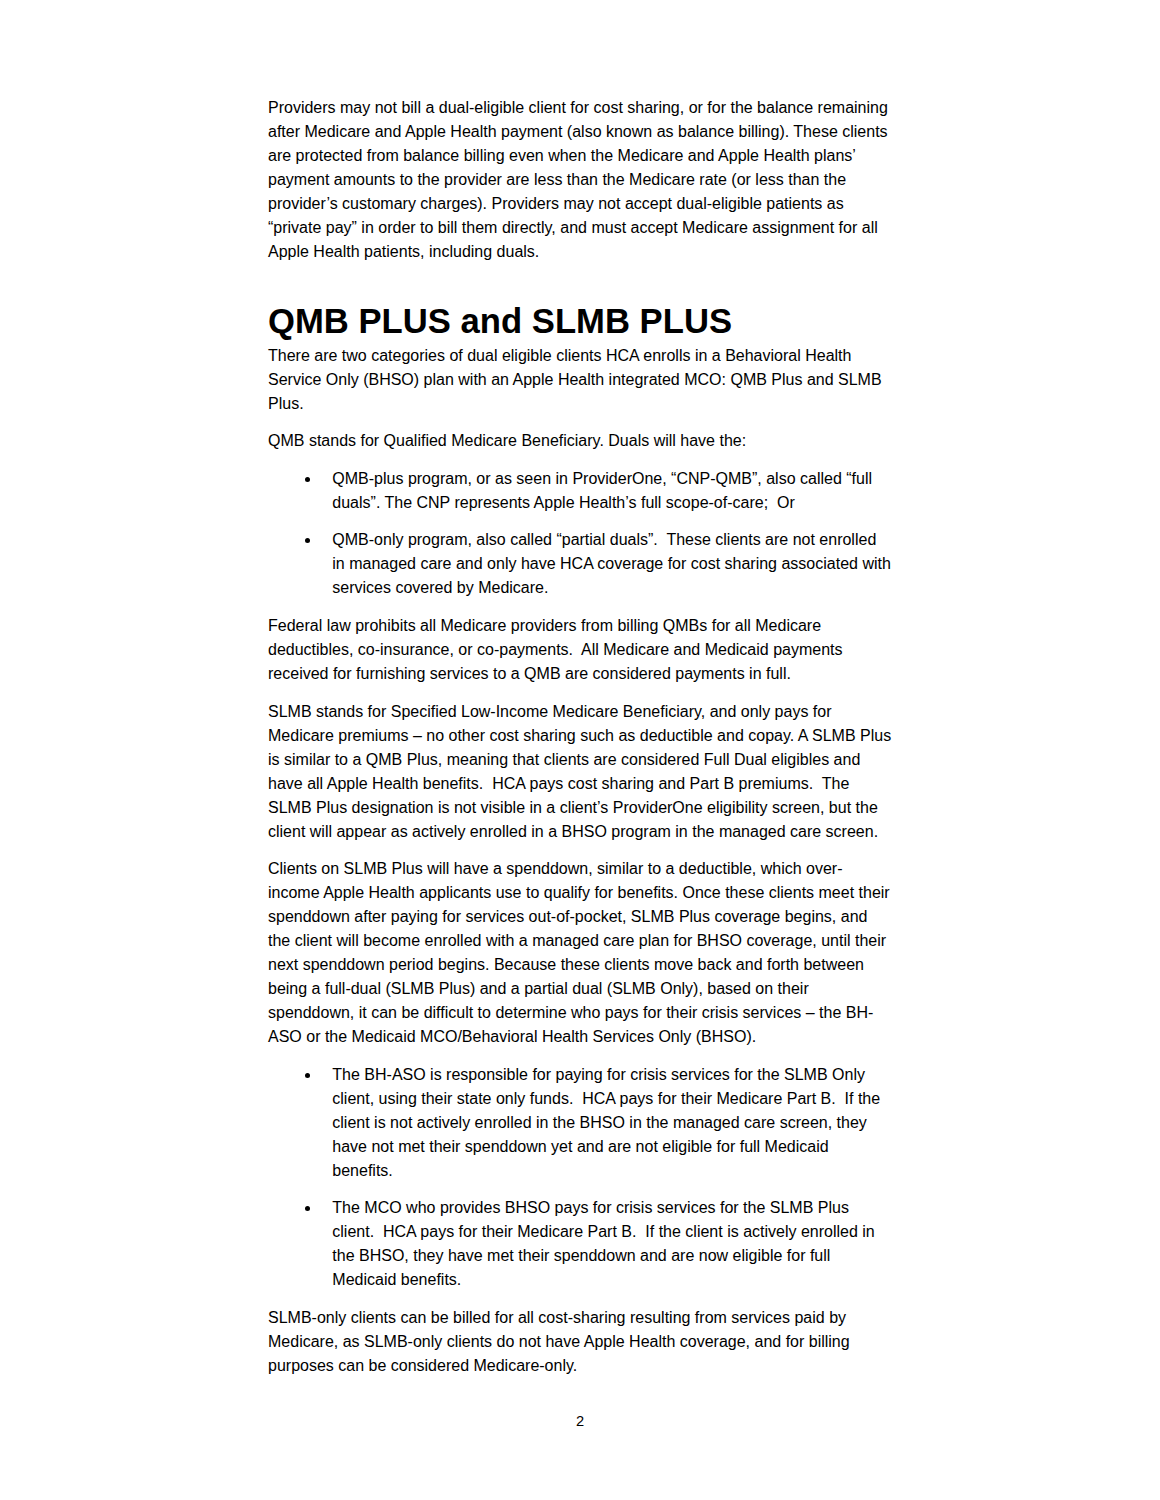Providers may not bill a dual-eligible client for cost sharing, or for the balance remaining after Medicare and Apple Health payment (also known as balance billing). These clients are protected from balance billing even when the Medicare and Apple Health plans’ payment amounts to the provider are less than the Medicare rate (or less than the provider’s customary charges). Providers may not accept dual-eligible patients as “private pay” in order to bill them directly, and must accept Medicare assignment for all Apple Health patients, including duals.
QMB PLUS and SLMB PLUS
There are two categories of dual eligible clients HCA enrolls in a Behavioral Health Service Only (BHSO) plan with an Apple Health integrated MCO: QMB Plus and SLMB Plus.
QMB stands for Qualified Medicare Beneficiary. Duals will have the:
QMB-plus program, or as seen in ProviderOne, “CNP-QMB”, also called “full duals”. The CNP represents Apple Health’s full scope-of-care; Or
QMB-only program, also called “partial duals”. These clients are not enrolled in managed care and only have HCA coverage for cost sharing associated with services covered by Medicare.
Federal law prohibits all Medicare providers from billing QMBs for all Medicare deductibles, co-insurance, or co-payments. All Medicare and Medicaid payments received for furnishing services to a QMB are considered payments in full.
SLMB stands for Specified Low-Income Medicare Beneficiary, and only pays for Medicare premiums – no other cost sharing such as deductible and copay. A SLMB Plus is similar to a QMB Plus, meaning that clients are considered Full Dual eligibles and have all Apple Health benefits. HCA pays cost sharing and Part B premiums. The SLMB Plus designation is not visible in a client’s ProviderOne eligibility screen, but the client will appear as actively enrolled in a BHSO program in the managed care screen.
Clients on SLMB Plus will have a spenddown, similar to a deductible, which over-income Apple Health applicants use to qualify for benefits. Once these clients meet their spenddown after paying for services out-of-pocket, SLMB Plus coverage begins, and the client will become enrolled with a managed care plan for BHSO coverage, until their next spenddown period begins. Because these clients move back and forth between being a full-dual (SLMB Plus) and a partial dual (SLMB Only), based on their spenddown, it can be difficult to determine who pays for their crisis services – the BH-ASO or the Medicaid MCO/Behavioral Health Services Only (BHSO).
The BH-ASO is responsible for paying for crisis services for the SLMB Only client, using their state only funds. HCA pays for their Medicare Part B. If the client is not actively enrolled in the BHSO in the managed care screen, they have not met their spenddown yet and are not eligible for full Medicaid benefits.
The MCO who provides BHSO pays for crisis services for the SLMB Plus client. HCA pays for their Medicare Part B. If the client is actively enrolled in the BHSO, they have met their spenddown and are now eligible for full Medicaid benefits.
SLMB-only clients can be billed for all cost-sharing resulting from services paid by Medicare, as SLMB-only clients do not have Apple Health coverage, and for billing purposes can be considered Medicare-only.
2